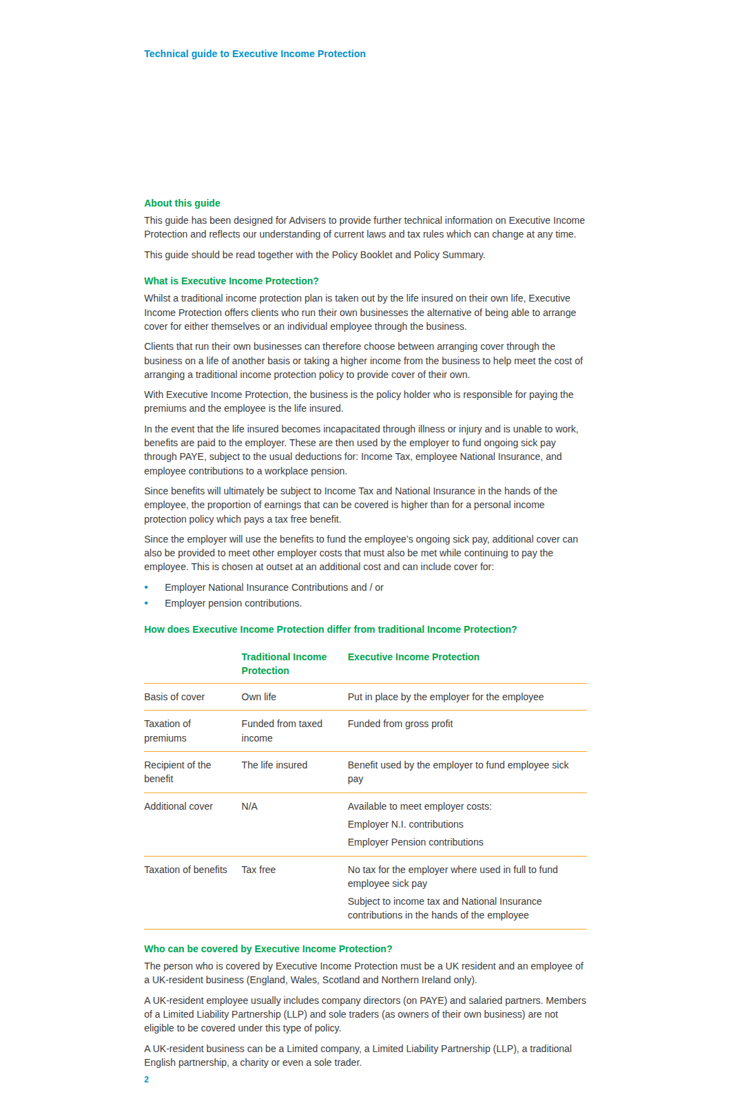Technical guide to Executive Income Protection
About this guide
This guide has been designed for Advisers to provide further technical information on Executive Income Protection and reflects our understanding of current laws and tax rules which can change at any time.
This guide should be read together with the Policy Booklet and Policy Summary.
What is Executive Income Protection?
Whilst a traditional income protection plan is taken out by the life insured on their own life, Executive Income Protection offers clients who run their own businesses the alternative of being able to arrange cover for either themselves or an individual employee through the business.
Clients that run their own businesses can therefore choose between arranging cover through the business on a life of another basis or taking a higher income from the business to help meet the cost of arranging a traditional income protection policy to provide cover of their own.
With Executive Income Protection, the business is the policy holder who is responsible for paying the premiums and the employee is the life insured.
In the event that the life insured becomes incapacitated through illness or injury and is unable to work, benefits are paid to the employer. These are then used by the employer to fund ongoing sick pay through PAYE, subject to the usual deductions for: Income Tax, employee National Insurance, and employee contributions to a workplace pension.
Since benefits will ultimately be subject to Income Tax and National Insurance in the hands of the employee, the proportion of earnings that can be covered is higher than for a personal income protection policy which pays a tax free benefit.
Since the employer will use the benefits to fund the employee’s ongoing sick pay, additional cover can also be provided to meet other employer costs that must also be met while continuing to pay the employee. This is chosen at outset at an additional cost and can include cover for:
Employer National Insurance Contributions and / or
Employer pension contributions.
How does Executive Income Protection differ from traditional Income Protection?
| | Traditional Income Protection | Executive Income Protection |
| --- | --- | --- |
| Basis of cover | Own life | Put in place by the employer for the employee |
| Taxation of premiums | Funded from taxed income | Funded from gross profit |
| Recipient of the benefit | The life insured | Benefit used by the employer to fund employee sick pay |
| Additional cover | N/A | Available to meet employer costs: Employer N.I. contributions Employer Pension contributions |
| Taxation of benefits | Tax free | No tax for the employer where used in full to fund employee sick pay Subject to income tax and National Insurance contributions in the hands of the employee |
Who can be covered by Executive Income Protection?
The person who is covered by Executive Income Protection must be a UK resident and an employee of a UK-resident business (England, Wales, Scotland and Northern Ireland only).
A UK-resident employee usually includes company directors (on PAYE) and salaried partners. Members of a Limited Liability Partnership (LLP) and sole traders (as owners of their own business) are not eligible to be covered under this type of policy.
A UK-resident business can be a Limited company, a Limited Liability Partnership (LLP), a traditional English partnership, a charity or even a sole trader.
2